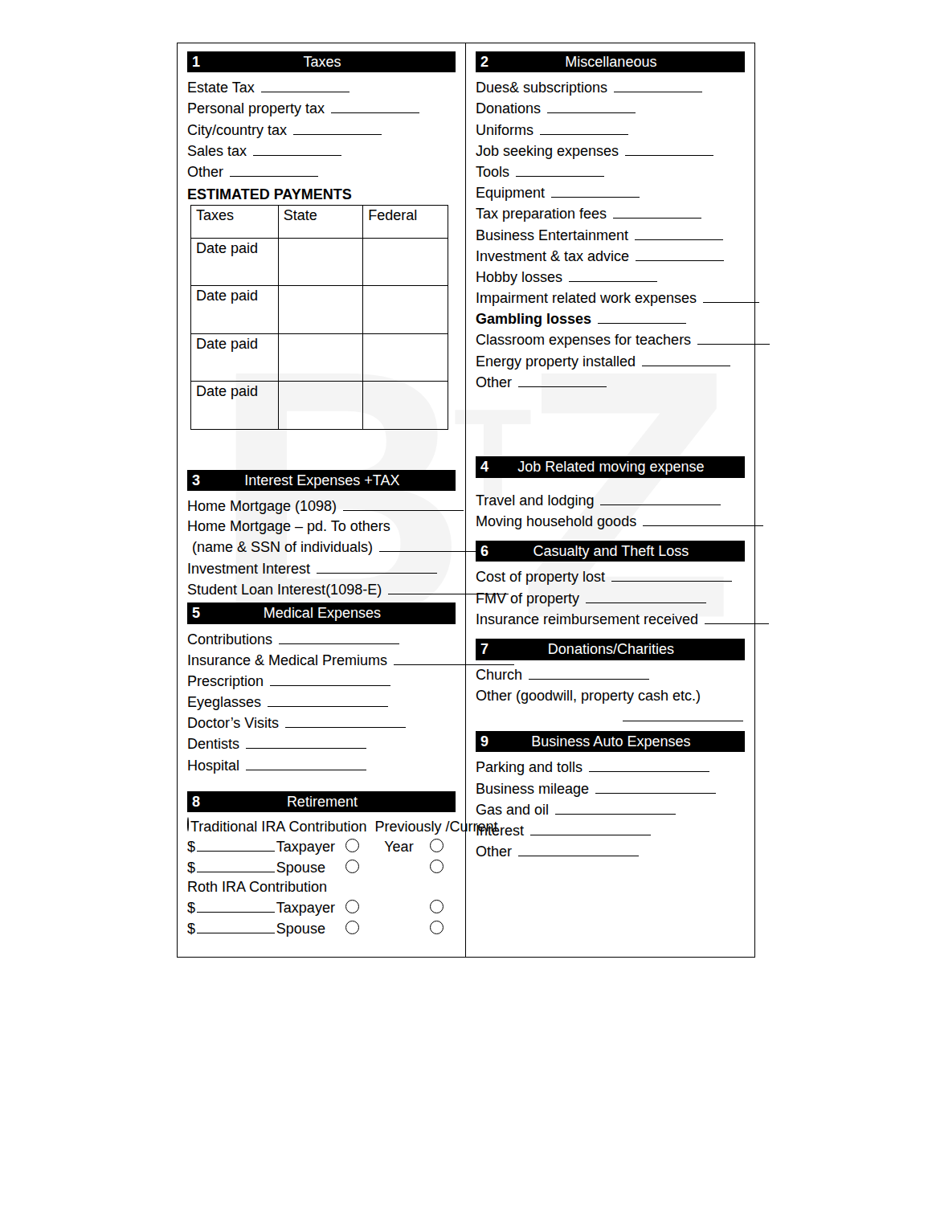BTZ
1 Taxes
Estate Tax
Personal property tax
City/country tax
Sales tax
Other
Estimated Payments
| Taxes | State | Federal |
| --- | --- | --- |
| Date paid | | |
| Date paid | | |
| Date paid | | |
| Date paid | | |
3 Interest Expenses +TAX
Home Mortgage (1098)
Home Mortgage – pd. To others
(name & SSN of individuals)
Investment Interest
Student Loan Interest(1098-E)
5 Medical Expenses
Contributions
Insurance & Medical Premiums
Prescription
Eyeglasses
Doctor’s Visits
Dentists
Hospital
8 Retirement
Traditional IRA Contribution Previously /Current
$ Taxpayer Year
$ Spouse
Roth IRA Contribution
$ Taxpayer
$ Spouse
2 Miscellaneous
Dues& subscriptions
Donations
Uniforms
Job seeking expenses
Tools
Equipment
Tax preparation fees
Business Entertainment
Investment & tax advice
Hobby losses
Impairment related work expenses
Gambling losses
Classroom expenses for teachers
Energy property installed
Other
4 Job Related moving expense
Travel and lodging
Moving household goods
6 Casualty and Theft Loss
Cost of property lost
FMV of property
Insurance reimbursement received
7 Donations/Charities
Church
Other (goodwill, property cash etc.)
9 Business Auto Expenses
Parking and tolls
Business mileage
Gas and oil
Interest
Other